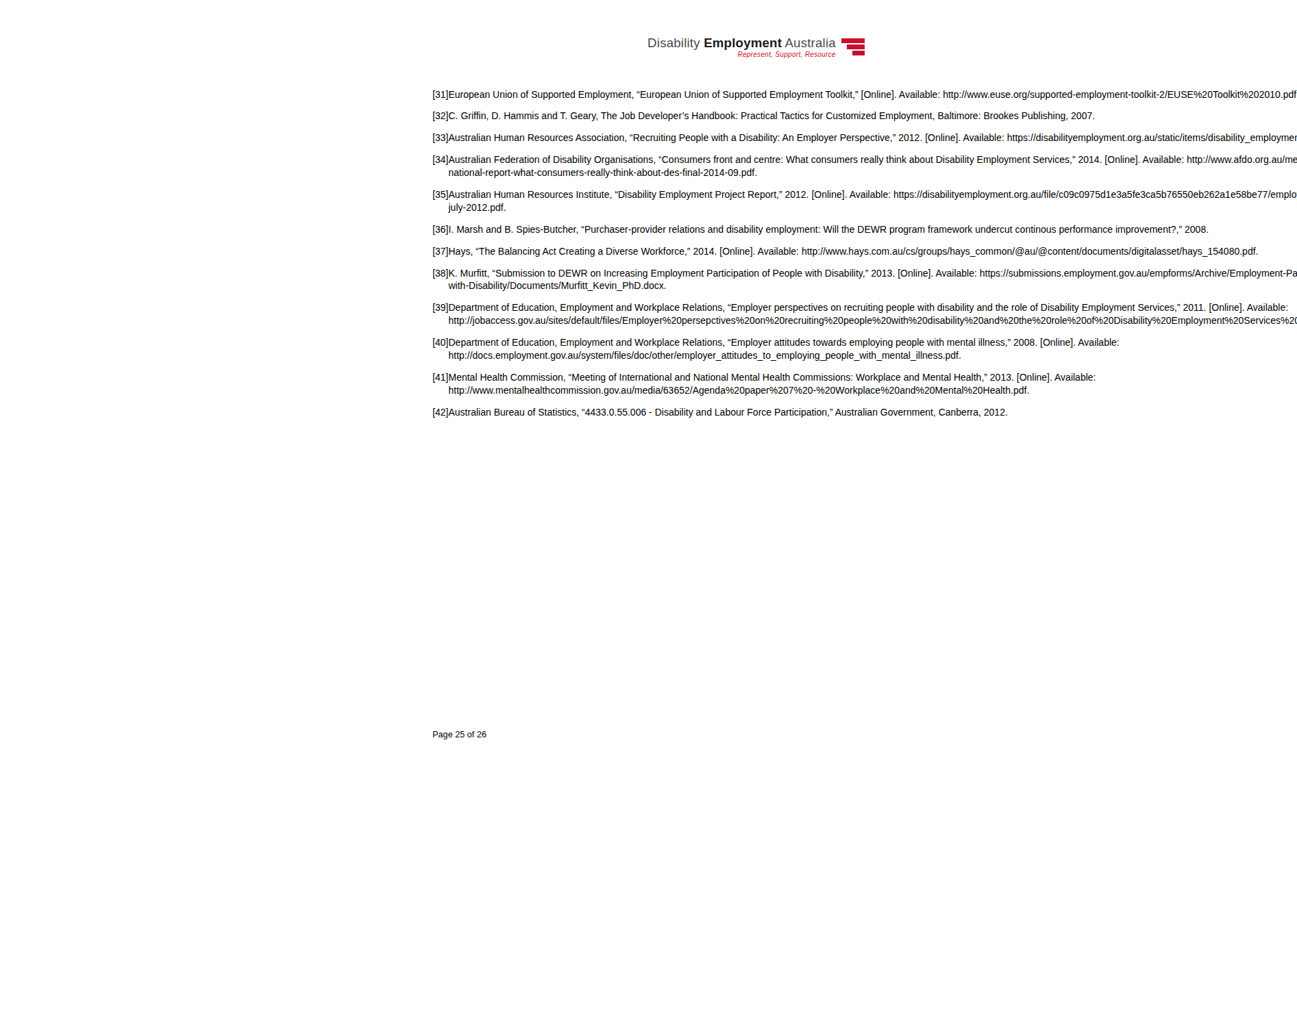Disability Employment Australia
Represent, Support, Resource
| [31] | European Union of Supported Employment, “European Union of Supported Employment Toolkit,” [Online]. Available: http://www.euse.org/supported-employment-toolkit-2/EUSE%20Toolkit%202010.pdf. |
| [32] | C. Griffin, D. Hammis and T. Geary, The Job Developer’s Handbook: Practical Tactics for Customized Employment, Baltimore: Brookes Publishing, 2007. |
| [33] | Australian Human Resources Association, “Recruiting People with a Disability: An Employer Perspective,” 2012. [Online]. Available: https://disabilityemployment.org.au/static/items/disability_employment_report_web.pdf. |
| [34] | Australian Federation of Disability Organisations, “Consumers front and centre: What consumers really think about Disability Employment Services,” 2014. [Online]. Available: http://www.afdo.org.au/media/1161/afdo-national-report-what-consumers-really-think-about-des-final-2014-09.pdf. |
| [35] | Australian Human Resources Institute, “Disability Employment Project Report,” 2012. [Online]. Available: https://disabilityemployment.org.au/file/c09c0975d1e3a5fe3ca5b76550eb262a1e58be77/employer-liaison-des-report-july-2012.pdf. |
| [36] | I. Marsh and B. Spies-Butcher, “Purchaser-provider relations and disability employment: Will the DEWR program framework undercut continous performance improvement?,” 2008. |
| [37] | Hays, “The Balancing Act Creating a Diverse Workforce,” 2014. [Online]. Available: http://www.hays.com.au/cs/groups/hays_common/@au/@content/documents/digitalasset/hays_154080.pdf. |
| [38] | K. Murfitt, “Submission to DEWR on Increasing Employment Participation of People with Disability,” 2013. [Online]. Available: https://submissions.employment.gov.au/empforms/Archive/Employment-Participation-of-People-with-Disability/Documents/Murfitt_Kevin_PhD.docx. |
| [39] | Department of Education, Employment and Workplace Relations, “Employer perspectives on recruiting people with disability and the role of Disability Employment Services,” 2011. [Online]. Available: http://jobaccess.gov.au/sites/default/files/Employer%20persepctives%20on%20recruiting%20people%20with%20disability%20and%20the%20role%20of%20Disability%20Employment%20Services%20(791KB%20PDF).pdf. |
| [40] | Department of Education, Employment and Workplace Relations, “Employer attitudes towards employing people with mental illness,” 2008. [Online]. Available: http://docs.employment.gov.au/system/files/doc/other/employer_attitudes_to_employing_people_with_mental_illness.pdf. |
| [41] | Mental Health Commission, “Meeting of International and National Mental Health Commissions: Workplace and Mental Health,” 2013. [Online]. Available: http://www.mentalhealthcommission.gov.au/media/63652/Agenda%20paper%207%20-%20Workplace%20and%20Mental%20Health.pdf. |
| [42] | Australian Bureau of Statistics, “4433.0.55.006 - Disability and Labour Force Participation,” Australian Government, Canberra, 2012. |
Page 25 of 26